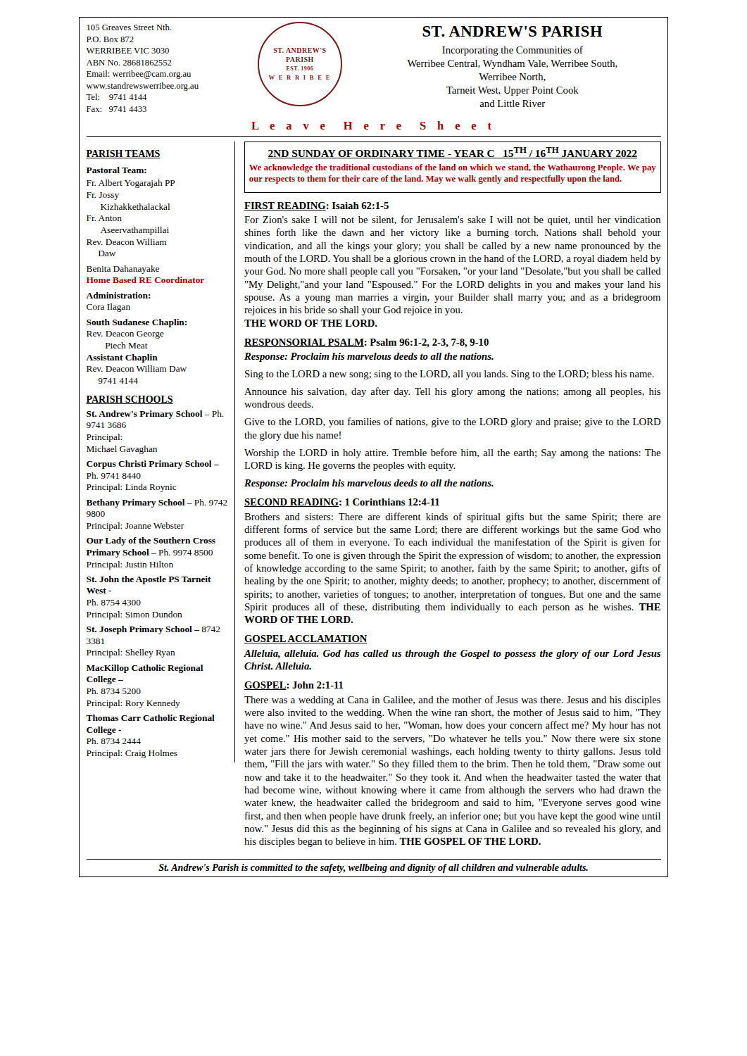105 Greaves Street Nth.
P.O. Box 872
WERRIBEE VIC 3030
ABN No. 28681862552
Email: werribee@cam.org.au
www.standrewswerribee.org.au
Tel: 9741 4144
Fax: 9741 4433
ST. ANDREW'S
PARISH EST. 1906 W E R R I B E E
ST. ANDREW'S PARISH
Incorporating the Communities of
Werribee Central, Wyndham Vale, Werribee South,
Werribee North,
Tarneit West, Upper Point Cook
and Little River
L e a v e H e r e S h e e t
PARISH TEAMS
Pastoral Team:
Fr. Albert Yogarajah PP
Fr. Jossy
Kizhakkethalackal
Fr. Anton
Aseervathampillai
Rev. Deacon William
Daw
Benita Dahanayake
Home Based RE Coordinator
Administration:
Cora Ilagan
South Sudanese Chaplin:
Rev. Deacon George
Piech Meat
Assistant Chaplin
Rev. Deacon William Daw
9741 4144
PARISH SCHOOLS
St. Andrew's Primary School – Ph. 9741 3686
Principal:
Michael Gavaghan
Corpus Christi Primary School – Ph. 9741 8440
Principal: Linda Roynic
Bethany Primary School – Ph. 9742 9800
Principal: Joanne Webster
Our Lady of the Southern Cross Primary School – Ph. 9974 8500
Principal: Justin Hilton
St. John the Apostle PS Tarneit West -
Ph. 8754 4300
Principal: Simon Dundon
St. Joseph Primary School – 8742 3381
Principal: Shelley Ryan
MacKillop Catholic Regional College –
Ph. 8734 5200
Principal: Rory Kennedy
Thomas Carr Catholic Regional College -
Ph. 8734 2444
Principal: Craig Holmes
2ND SUNDAY OF ORDINARY TIME - YEAR C 15TH / 16TH JANUARY 2022
We acknowledge the traditional custodians of the land on which we stand, the Wathaurong People. We pay our respects to them for their care of the land. May we walk gently and respectfully upon the land.
FIRST READING: Isaiah 62:1-5
For Zion's sake I will not be silent, for Jerusalem's sake I will not be quiet, until her vindication shines forth like the dawn and her victory like a burning torch. Nations shall behold your vindication, and all the kings your glory; you shall be called by a new name pronounced by the mouth of the LORD. You shall be a glorious crown in the hand of the LORD, a royal diadem held by your God. No more shall people call you "Forsaken, "or your land "Desolate,"but you shall be called "My Delight,"and your land "Espoused." For the LORD delights in you and makes your land his spouse. As a young man marries a virgin, your Builder shall marry you; and as a bridegroom rejoices in his bride so shall your God rejoice in you.
THE WORD OF THE LORD.
RESPONSORIAL PSALM: Psalm 96:1-2, 2-3, 7-8, 9-10
Response: Proclaim his marvelous deeds to all the nations.
Sing to the LORD a new song; sing to the LORD, all you lands. Sing to the LORD; bless his name.
Announce his salvation, day after day. Tell his glory among the nations; among all peoples, his wondrous deeds.
Give to the LORD, you families of nations, give to the LORD glory and praise; give to the LORD the glory due his name!
Worship the LORD in holy attire. Tremble before him, all the earth; Say among the nations: The LORD is king. He governs the peoples with equity.
Response: Proclaim his marvelous deeds to all the nations.
SECOND READING: 1 Corinthians 12:4-11
Brothers and sisters: There are different kinds of spiritual gifts but the same Spirit; there are different forms of service but the same Lord; there are different workings but the same God who produces all of them in everyone. To each individual the manifestation of the Spirit is given for some benefit. To one is given through the Spirit the expression of wisdom; to another, the expression of knowledge according to the same Spirit; to another, faith by the same Spirit; to another, gifts of healing by the one Spirit; to another, mighty deeds; to another, prophecy; to another, discernment of spirits; to another, varieties of tongues; to another, interpretation of tongues. But one and the same Spirit produces all of these, distributing them individually to each person as he wishes. THE WORD OF THE LORD.
GOSPEL ACCLAMATION
Alleluia, alleluia. God has called us through the Gospel to possess the glory of our Lord Jesus Christ. Alleluia.
GOSPEL: John 2:1-11
There was a wedding at Cana in Galilee, and the mother of Jesus was there. Jesus and his disciples were also invited to the wedding. When the wine ran short, the mother of Jesus said to him, "They have no wine." And Jesus said to her, "Woman, how does your concern affect me? My hour has not yet come." His mother said to the servers, "Do whatever he tells you." Now there were six stone water jars there for Jewish ceremonial washings, each holding twenty to thirty gallons. Jesus told them, "Fill the jars with water." So they filled them to the brim. Then he told them, "Draw some out now and take it to the headwaiter." So they took it. And when the headwaiter tasted the water that had become wine, without knowing where it came from although the servers who had drawn the water knew, the headwaiter called the bridegroom and said to him, "Everyone serves good wine first, and then when people have drunk freely, an inferior one; but you have kept the good wine until now." Jesus did this as the beginning of his signs at Cana in Galilee and so revealed his glory, and his disciples began to believe in him. THE GOSPEL OF THE LORD.
St. Andrew's Parish is committed to the safety, wellbeing and dignity of all children and vulnerable adults.